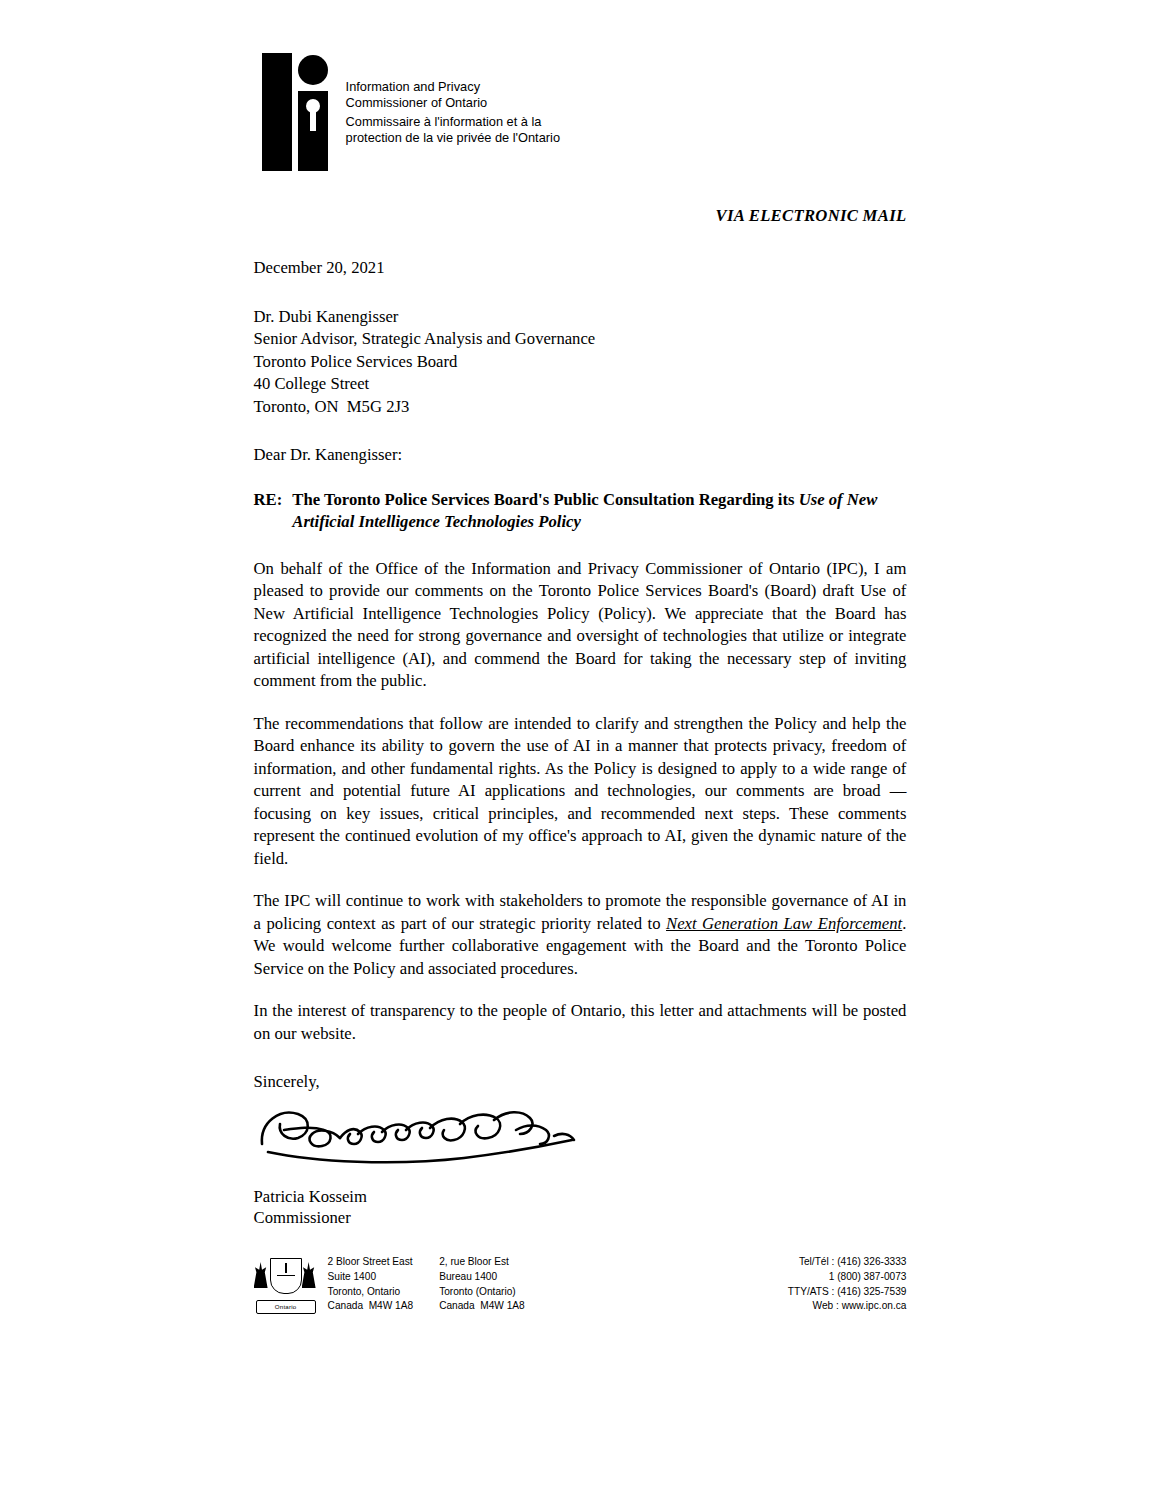Information and Privacy
Commissioner of Ontario
Commissaire à l'information et à la
protection de la vie privée de l'Ontario
VIA ELECTRONIC MAIL
December 20, 2021
Dr. Dubi Kanengisser
Senior Advisor, Strategic Analysis and Governance
Toronto Police Services Board
40 College Street
Toronto, ON M5G 2J3
Dear Dr. Kanengisser:
RE:
The Toronto Police Services Board's Public Consultation Regarding its Use of New Artificial Intelligence Technologies Policy
On behalf of the Office of the Information and Privacy Commissioner of Ontario (IPC), I am pleased to provide our comments on the Toronto Police Services Board's (Board) draft Use of New Artificial Intelligence Technologies Policy (Policy). We appreciate that the Board has recognized the need for strong governance and oversight of technologies that utilize or integrate artificial intelligence (AI), and commend the Board for taking the necessary step of inviting comment from the public.
The recommendations that follow are intended to clarify and strengthen the Policy and help the Board enhance its ability to govern the use of AI in a manner that protects privacy, freedom of information, and other fundamental rights. As the Policy is designed to apply to a wide range of current and potential future AI applications and technologies, our comments are broad — focusing on key issues, critical principles, and recommended next steps. These comments represent the continued evolution of my office's approach to AI, given the dynamic nature of the field.
The IPC will continue to work with stakeholders to promote the responsible governance of AI in a policing context as part of our strategic priority related to Next Generation Law Enforcement. We would welcome further collaborative engagement with the Board and the Toronto Police Service on the Policy and associated procedures.
In the interest of transparency to the people of Ontario, this letter and attachments will be posted on our website.
Sincerely,
Patricia Kosseim
Commissioner
Ontario
2 Bloor Street East
Suite 1400
Toronto, Ontario
Canada M4W 1A8
2, rue Bloor Est
Bureau 1400
Toronto (Ontario)
Canada M4W 1A8
Tel/Tél : (416) 326-3333
1 (800) 387-0073
TTY/ATS : (416) 325-7539
Web : www.ipc.on.ca